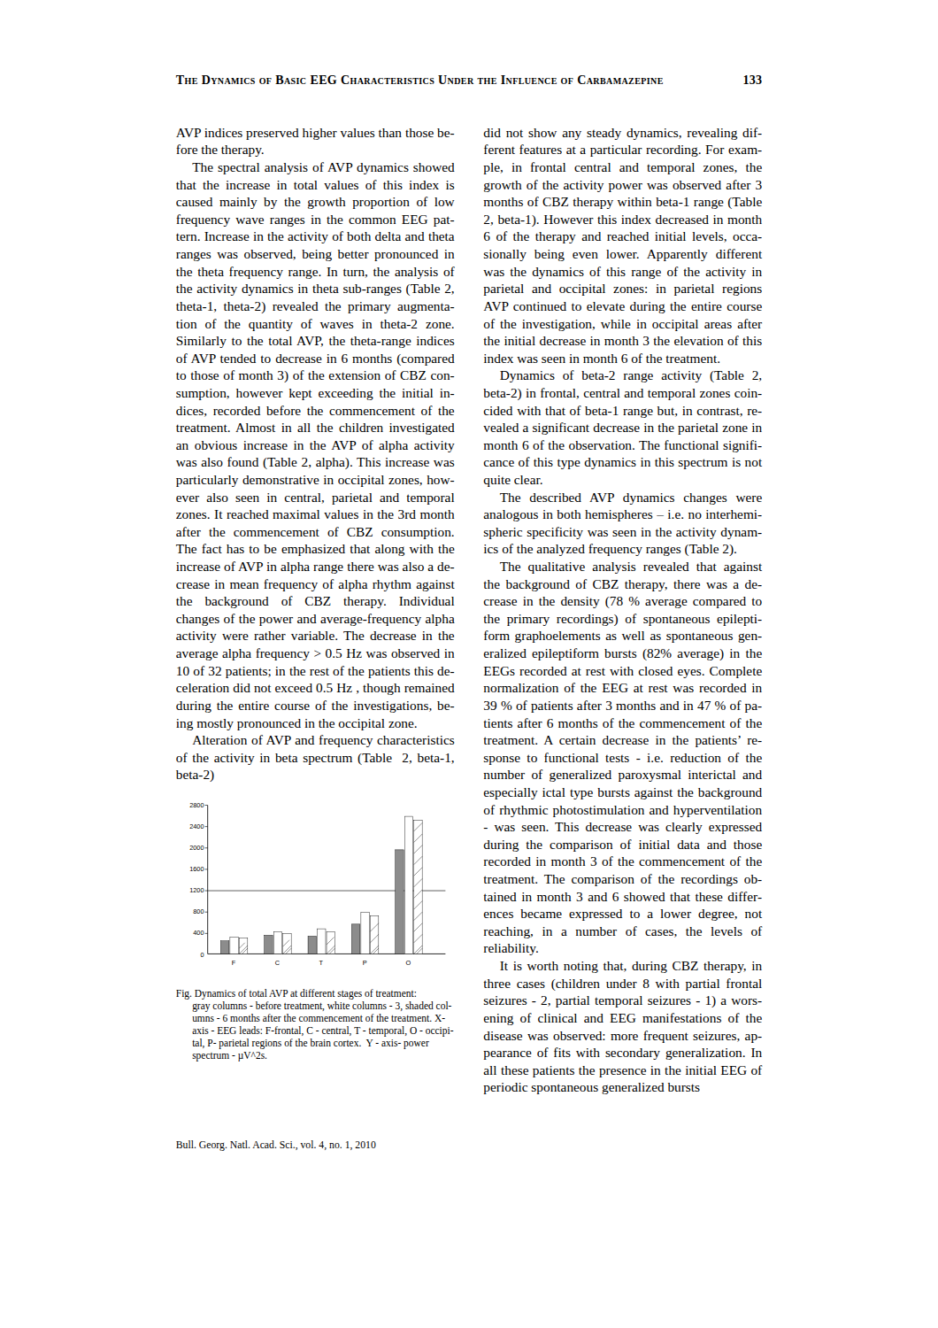The Dynamics of Basic EEG Characteristics Under the Influence of Carbamazepine 133
AVP indices preserved higher values than those before the therapy.
The spectral analysis of AVP dynamics showed that the increase in total values of this index is caused mainly by the growth proportion of low frequency wave ranges in the common EEG pattern. Increase in the activity of both delta and theta ranges was observed, being better pronounced in the theta frequency range. In turn, the analysis of the activity dynamics in theta sub-ranges (Table 2, theta-1, theta-2) revealed the primary augmentation of the quantity of waves in theta-2 zone. Similarly to the total AVP, the theta-range indices of AVP tended to decrease in 6 months (compared to those of month 3) of the extension of CBZ consumption, however kept exceeding the initial indices, recorded before the commencement of the treatment. Almost in all the children investigated an obvious increase in the AVP of alpha activity was also found (Table 2, alpha). This increase was particularly demonstrative in occipital zones, however also seen in central, parietal and temporal zones. It reached maximal values in the 3rd month after the commencement of CBZ consumption. The fact has to be emphasized that along with the increase of AVP in alpha range there was also a decrease in mean frequency of alpha rhythm against the background of CBZ therapy. Individual changes of the power and average-frequency alpha activity were rather variable. The decrease in the average alpha frequency > 0.5 Hz was observed in 10 of 32 patients; in the rest of the patients this deceleration did not exceed 0.5 Hz , though remained during the entire course of the investigations, being mostly pronounced in the occipital zone.
Alteration of AVP and frequency characteristics of the activity in beta spectrum (Table 2, beta-1, beta-2)
2800 2400 2000 1600 1200 800 400 0 F C T P O
Fig. Dynamics of total AVP at different stages of treatment:
gray columns - before treatment, white columns - 3, shaded columns - 6 months after the commencement of the treatment. X-axis - EEG leads: F-frontal, C - central, T - temporal, O - occipital, P- parietal regions of the brain cortex. Y - axis- power spectrum - µV^2s.
did not show any steady dynamics, revealing different features at a particular recording. For example, in frontal central and temporal zones, the growth of the activity power was observed after 3 months of CBZ therapy within beta-1 range (Table 2, beta-1). However this index decreased in month 6 of the therapy and reached initial levels, occasionally being even lower. Apparently different was the dynamics of this range of the activity in parietal and occipital zones: in parietal regions AVP continued to elevate during the entire course of the investigation, while in occipital areas after the initial decrease in month 3 the elevation of this index was seen in month 6 of the treatment.
Dynamics of beta-2 range activity (Table 2, beta-2) in frontal, central and temporal zones coincided with that of beta-1 range but, in contrast, revealed a significant decrease in the parietal zone in month 6 of the observation. The functional significance of this type dynamics in this spectrum is not quite clear.
The described AVP dynamics changes were analogous in both hemispheres – i.e. no interhemispheric specificity was seen in the activity dynamics of the analyzed frequency ranges (Table 2).
The qualitative analysis revealed that against the background of CBZ therapy, there was a decrease in the density (78 % average compared to the primary recordings) of spontaneous epileptiform graphoelements as well as spontaneous generalized epileptiform bursts (82% average) in the EEGs recorded at rest with closed eyes. Complete normalization of the EEG at rest was recorded in 39 % of patients after 3 months and in 47 % of patients after 6 months of the commencement of the treatment. A certain decrease in the patients’ response to functional tests - i.e. reduction of the number of generalized paroxysmal interictal and especially ictal type bursts against the background of rhythmic photostimulation and hyperventilation - was seen. This decrease was clearly expressed during the comparison of initial data and those recorded in month 3 of the commencement of the treatment. The comparison of the recordings obtained in month 3 and 6 showed that these differences became expressed to a lower degree, not reaching, in a number of cases, the levels of reliability.
It is worth noting that, during CBZ therapy, in three cases (children under 8 with partial frontal seizures - 2, partial temporal seizures - 1) a worsening of clinical and EEG manifestations of the disease was observed: more frequent seizures, appearance of fits with secondary generalization. In all these patients the presence in the initial EEG of periodic spontaneous generalized bursts
Bull. Georg. Natl. Acad. Sci., vol. 4, no. 1, 2010